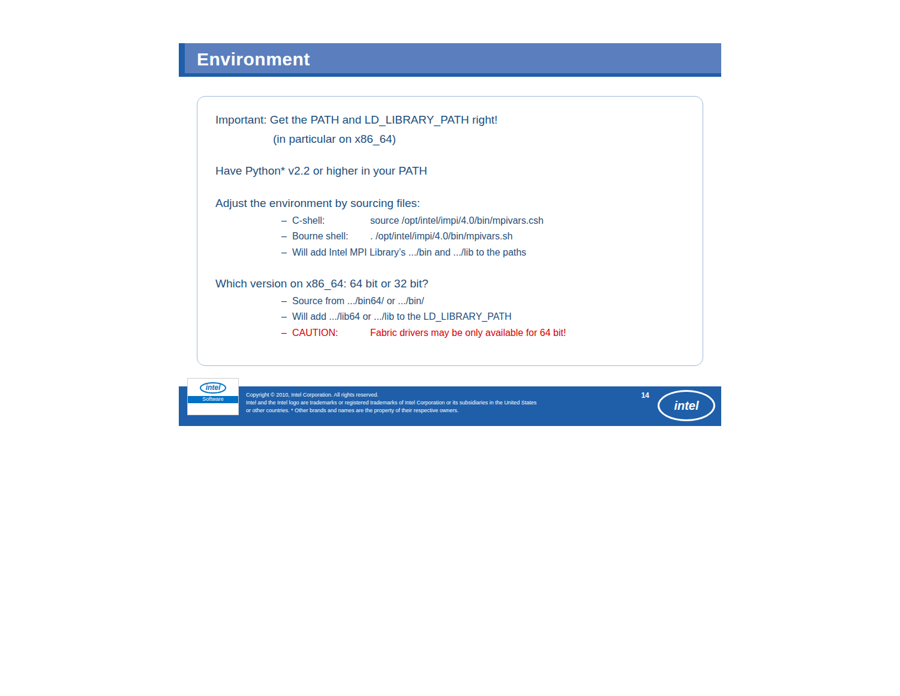Environment
Important: Get the PATH and LD_LIBRARY_PATH right!
(in particular on x86_64)
Have Python* v2.2 or higher in your PATH
Adjust the environment by sourcing files:
C-shell: source /opt/intel/impi/4.0/bin/mpivars.csh
Bourne shell:. /opt/intel/impi/4.0/bin/mpivars.sh
Will add Intel MPI Library’s .../bin and .../lib to the paths
Which version on x86_64: 64 bit or 32 bit?
Source from .../bin64/ or .../bin/
Will add .../lib64 or .../lib to the LD_LIBRARY_PATH
CAUTION: Fabric drivers may be only available for 64 bit!
intel Software
Copyright © 2010, Intel Corporation. All rights reserved.
Intel and the Intel logo are trademarks or registered trademarks of Intel Corporation or its subsidiaries in the United States
or other countries. * Other brands and names are the property of their respective owners.
14
intel